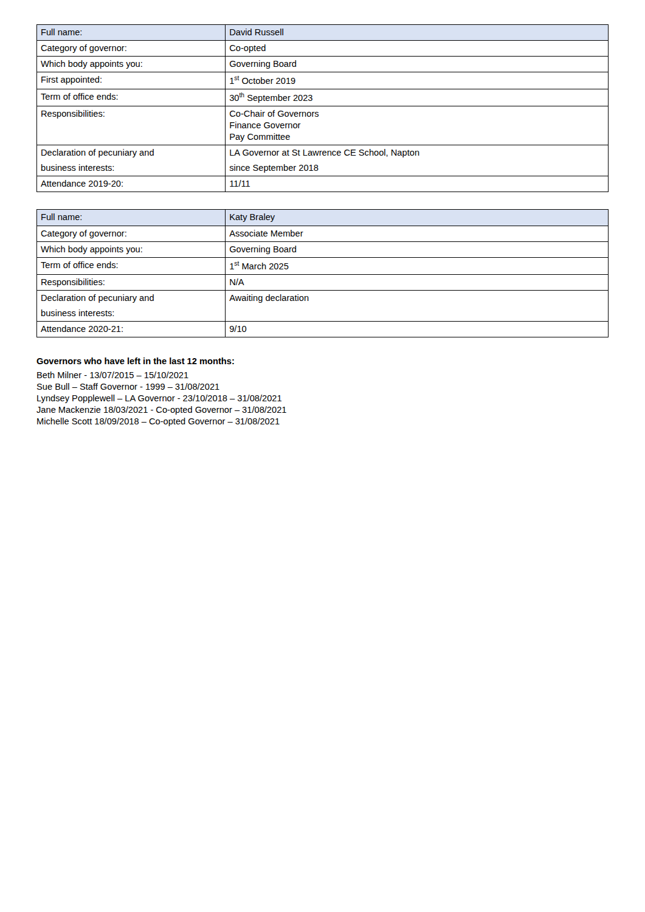| Full name: | David Russell |
| Category of governor: | Co-opted |
| Which body appoints you: | Governing Board |
| First appointed: | 1 st October 2019 |
| Term of office ends: | 30 th September 2023 |
| Responsibilities: | Co-Chair of Governors Finance Governor Pay Committee |
| Declaration of pecuniary and | LA Governor at St Lawrence CE School, Napton |
| business interests: | since September 2018 |
| Attendance 2019-20: | 11/11 |
| Full name: | Katy Braley |
| Category of governor: | Associate Member |
| Which body appoints you: | Governing Board |
| Term of office ends: | 1 st March 2025 |
| Responsibilities: | N/A |
| Declaration of pecuniary and | Awaiting declaration |
| business interests: | |
| Attendance 2020-21: | 9/10 |
Governors who have left in the last 12 months:
Beth Milner - 13/07/2015 – 15/10/2021
Sue Bull – Staff Governor - 1999 – 31/08/2021
Lyndsey Popplewell – LA Governor - 23/10/2018 – 31/08/2021
Jane Mackenzie 18/03/2021 - Co-opted Governor – 31/08/2021
Michelle Scott 18/09/2018 – Co-opted Governor – 31/08/2021